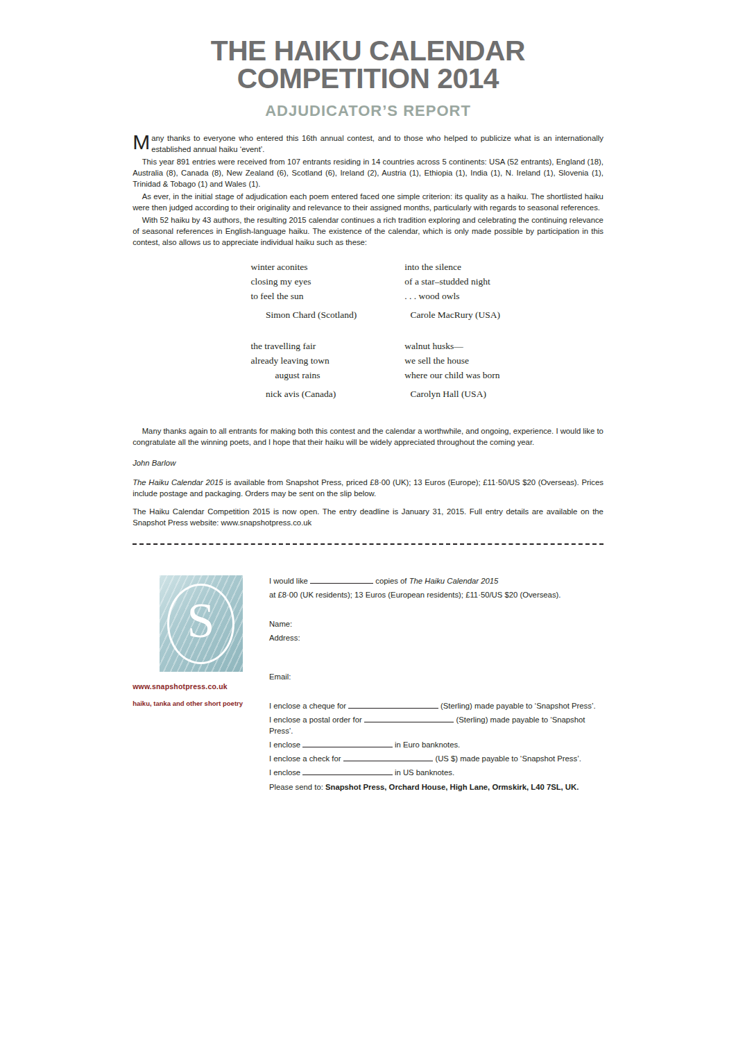THE HAIKU CALENDAR COMPETITION 2014
ADJUDICATOR’S REPORT
Many thanks to everyone who entered this 16th annual contest, and to those who helped to publicize what is an internationally established annual haiku ‘event’.
This year 891 entries were received from 107 entrants residing in 14 countries across 5 continents: USA (52 entrants), England (18), Australia (8), Canada (8), New Zealand (6), Scotland (6), Ireland (2), Austria (1), Ethiopia (1), India (1), N. Ireland (1), Slovenia (1), Trinidad & Tobago (1) and Wales (1).
As ever, in the initial stage of adjudication each poem entered faced one simple criterion: its quality as a haiku. The shortlisted haiku were then judged according to their originality and relevance to their assigned months, particularly with regards to seasonal references.
With 52 haiku by 43 authors, the resulting 2015 calendar continues a rich tradition exploring and celebrating the continuing relevance of seasonal references in English-language haiku. The existence of the calendar, which is only made possible by participation in this contest, also allows us to appreciate individual haiku such as these:
winter aconites closing my eyes to feel the sun
Simon Chard (Scotland)
the travelling fair already leaving town august rains
nick avis (Canada)
into the silence of a star–studded night . . . wood owls
Carole MacRury (USA)
walnut husks— we sell the house where our child was born
Carolyn Hall (USA)
Many thanks again to all entrants for making both this contest and the calendar a worthwhile, and ongoing, experience. I would like to congratulate all the winning poets, and I hope that their haiku will be widely appreciated throughout the coming year.
John Barlow
The Haiku Calendar 2015 is available from Snapshot Press, priced £8·00 (UK); 13 Euros (Europe); £11·50/US $20 (Overseas). Prices include postage and packaging. Orders may be sent on the slip below.
The Haiku Calendar Competition 2015 is now open. The entry deadline is January 31, 2015. Full entry details are available on the Snapshot Press website: www.snapshotpress.co.uk
S
www.snapshotpress.co.uk
haiku, tanka and other short poetry
I would like copies of The Haiku Calendar 2015
at £8·00 (UK residents); 13 Euros (European residents); £11·50/US $20 (Overseas).
Name:
Address:
Email:
I enclose a cheque for (Sterling) made payable to ‘Snapshot Press’.
I enclose a postal order for (Sterling) made payable to ‘Snapshot Press’.
I enclose in Euro banknotes.
I enclose a check for (US $) made payable to ‘Snapshot Press’.
I enclose in US banknotes.
Please send to: Snapshot Press, Orchard House, High Lane, Ormskirk, L40 7SL, UK.